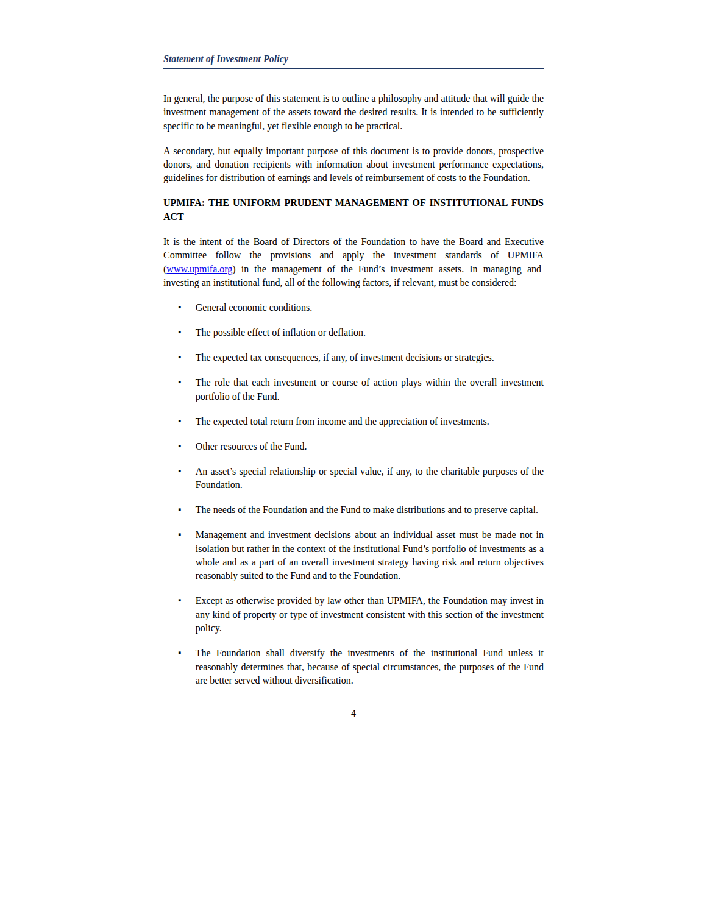Statement of Investment Policy
In general, the purpose of this statement is to outline a philosophy and attitude that will guide the investment management of the assets toward the desired results. It is intended to be sufficiently specific to be meaningful, yet flexible enough to be practical.
A secondary, but equally important purpose of this document is to provide donors, prospective donors, and donation recipients with information about investment performance expectations, guidelines for distribution of earnings and levels of reimbursement of costs to the Foundation.
UPMIFA: The Uniform Prudent Management of Institutional Funds Act
It is the intent of the Board of Directors of the Foundation to have the Board and Executive Committee follow the provisions and apply the investment standards of UPMIFA (www.upmifa.org) in the management of the Fund’s investment assets. In managing and investing an institutional fund, all of the following factors, if relevant, must be considered:
General economic conditions.
The possible effect of inflation or deflation.
The expected tax consequences, if any, of investment decisions or strategies.
The role that each investment or course of action plays within the overall investment portfolio of the Fund.
The expected total return from income and the appreciation of investments.
Other resources of the Fund.
An asset’s special relationship or special value, if any, to the charitable purposes of the Foundation.
The needs of the Foundation and the Fund to make distributions and to preserve capital.
Management and investment decisions about an individual asset must be made not in isolation but rather in the context of the institutional Fund’s portfolio of investments as a whole and as a part of an overall investment strategy having risk and return objectives reasonably suited to the Fund and to the Foundation.
Except as otherwise provided by law other than UPMIFA, the Foundation may invest in any kind of property or type of investment consistent with this section of the investment policy.
The Foundation shall diversify the investments of the institutional Fund unless it reasonably determines that, because of special circumstances, the purposes of the Fund are better served without diversification.
4